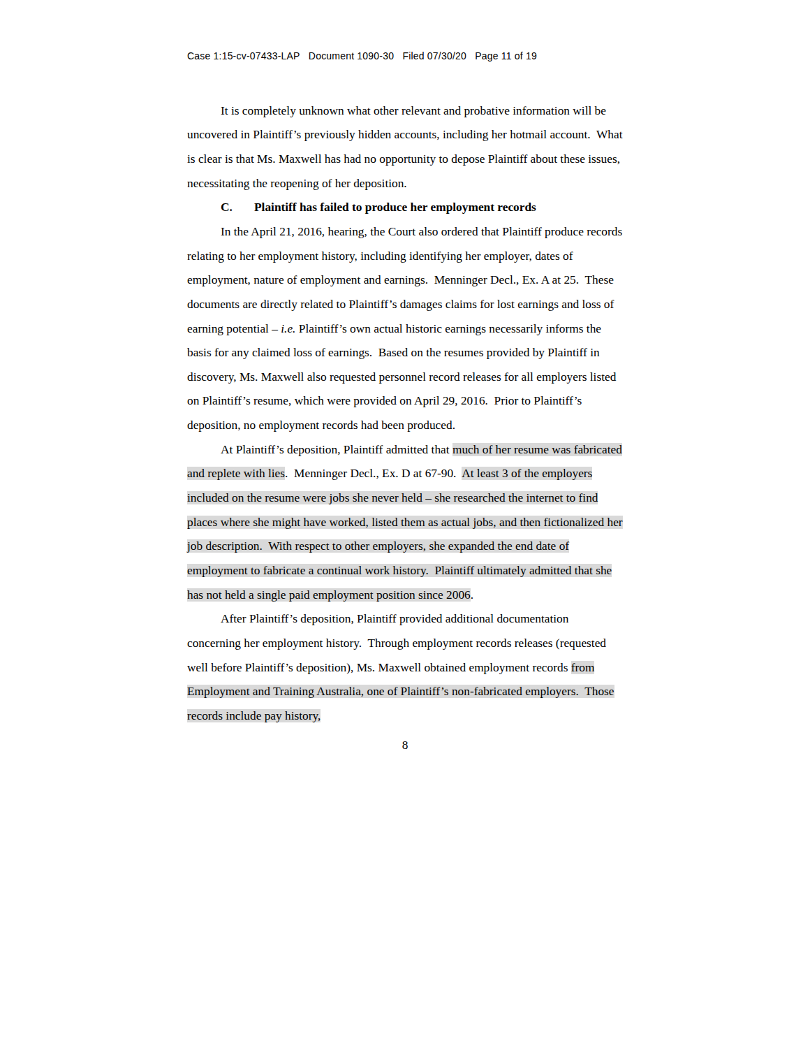Case 1:15-cv-07433-LAP Document 1090-30 Filed 07/30/20 Page 11 of 19
It is completely unknown what other relevant and probative information will be uncovered in Plaintiff’s previously hidden accounts, including her hotmail account. What is clear is that Ms. Maxwell has had no opportunity to depose Plaintiff about these issues, necessitating the reopening of her deposition.
C. Plaintiff has failed to produce her employment records
In the April 21, 2016, hearing, the Court also ordered that Plaintiff produce records relating to her employment history, including identifying her employer, dates of employment, nature of employment and earnings. Menninger Decl., Ex. A at 25. These documents are directly related to Plaintiff’s damages claims for lost earnings and loss of earning potential – i.e. Plaintiff’s own actual historic earnings necessarily informs the basis for any claimed loss of earnings. Based on the resumes provided by Plaintiff in discovery, Ms. Maxwell also requested personnel record releases for all employers listed on Plaintiff’s resume, which were provided on April 29, 2016. Prior to Plaintiff’s deposition, no employment records had been produced.
At Plaintiff’s deposition, Plaintiff admitted that much of her resume was fabricated and replete with lies. Menninger Decl., Ex. D at 67-90. At least 3 of the employers included on the resume were jobs she never held – she researched the internet to find places where she might have worked, listed them as actual jobs, and then fictionalized her job description. With respect to other employers, she expanded the end date of employment to fabricate a continual work history. Plaintiff ultimately admitted that she has not held a single paid employment position since 2006.
After Plaintiff’s deposition, Plaintiff provided additional documentation concerning her employment history. Through employment records releases (requested well before Plaintiff’s deposition), Ms. Maxwell obtained employment records from Employment and Training Australia, one of Plaintiff’s non-fabricated employers. Those records include pay history,
8